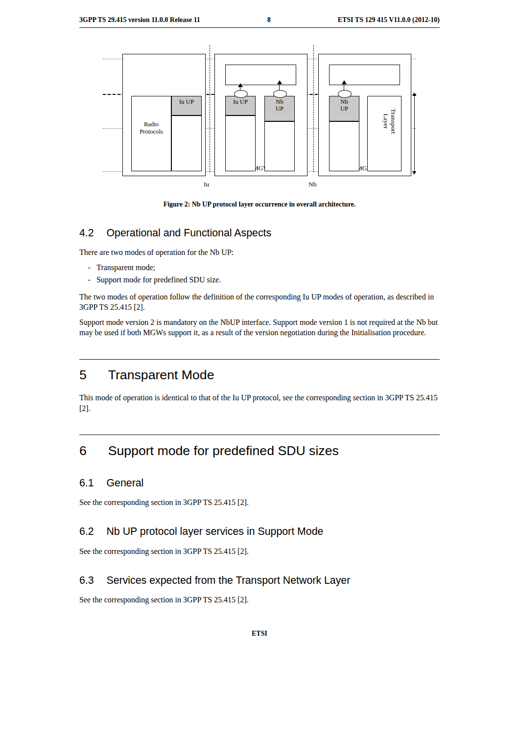3GPP TS 29.415 version 11.0.0 Release 11 8 ETSI TS 129 415 V11.0.0 (2012-10)
SRNC
Radio
Protocols
Iu UP
MGW
Iu UP
Nb
UP
MGW
Nb
UP
Transport
Layer
Iu Nb
Figure 2: Nb UP protocol layer occurrence in overall architecture.
4.2 Operational and Functional Aspects
There are two modes of operation for the Nb UP:
Transparent mode;
Support mode for predefined SDU size.
The two modes of operation follow the definition of the corresponding Iu UP modes of operation, as described in 3GPP TS 25.415 [2].
Support mode version 2 is mandatory on the NbUP interface. Support mode version 1 is not required at the Nb but may be used if both MGWs support it, as a result of the version negotiation during the Initialisation procedure.
5 Transparent Mode
This mode of operation is identical to that of the Iu UP protocol, see the corresponding section in 3GPP TS 25.415 [2].
6 Support mode for predefined SDU sizes
6.1 General
See the corresponding section in 3GPP TS 25.415 [2].
6.2 Nb UP protocol layer services in Support Mode
See the corresponding section in 3GPP TS 25.415 [2].
6.3 Services expected from the Transport Network Layer
See the corresponding section in 3GPP TS 25.415 [2].
ETSI